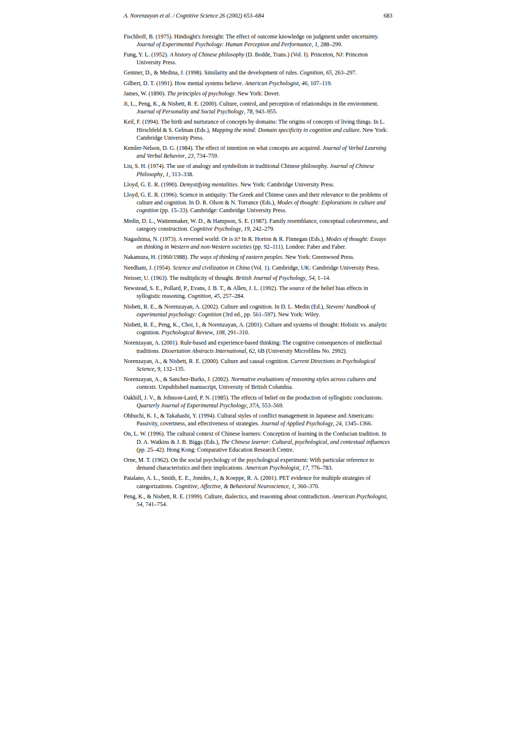A. Norenzayan et al. / Cognitive Science 26 (2002) 653–684 683
Fischhoff, B. (1975). Hindsight's foresight: The effect of outcome knowledge on judgment under uncertainty. Journal of Experimental Psychology: Human Perception and Performance, 1, 288–299.
Fung, Y. L. (1952). A history of Chinese philosophy (D. Bodde, Trans.) (Vol. I). Princeton, NJ: Princeton University Press.
Gentner, D., & Medina, J. (1998). Similarity and the development of rules. Cognition, 65, 263–297.
Gilbert, D. T. (1991). How mental systems believe. American Psychologist, 46, 107–119.
James, W. (1890). The principles of psychology. New York: Dover.
Ji, L., Peng, K., & Nisbett, R. E. (2000). Culture, control, and perception of relationships in the environment. Journal of Personality and Social Psychology, 78, 943–955.
Keil, F. (1994). The birth and nurturance of concepts by domains: The origins of concepts of living things. In L. Hirschfeld & S. Gelman (Eds.), Mapping the mind: Domain specificity in cognition and culture. New York: Cambridge University Press.
Kemler-Nelson, D. G. (1984). The effect of intention on what concepts are acquired. Journal of Verbal Learning and Verbal Behavior, 23, 734–759.
Liu, S. H. (1974). The use of analogy and symbolism in traditional Chinese philosophy. Journal of Chinese Philosophy, 1, 313–338.
Lloyd, G. E. R. (1990). Demystifying mentalities. New York: Cambridge University Press.
Lloyd, G. E. R. (1996). Science in antiquity: The Greek and Chinese cases and their relevance to the problems of culture and cognition. In D. R. Olson & N. Torrance (Eds.), Modes of thought: Explorations in culture and cognition (pp. 15–33). Cambridge: Cambridge University Press.
Medin, D. L., Wattenmaker, W. D., & Hampson, S. E. (1987). Family resemblance, conceptual cohesiveness, and category construction. Cognitive Psychology, 19, 242–279.
Nagashima, N. (1973). A reversed world: Or is it? In R. Horton & R. Finnegan (Eds.), Modes of thought: Essays on thinking in Western and non-Western societies (pp. 92–111). London: Faber and Faber.
Nakamura, H. (1960/1988). The ways of thinking of eastern peoples. New York: Greenwood Press.
Needham, J. (1954). Science and civilization in China (Vol. 1). Cambridge, UK: Cambridge University Press.
Neisser, U. (1963). The multiplicity of thought. British Journal of Psychology, 54, 1–14.
Newstead, S. E., Pollard, P., Evans, J. B. T., & Allen, J. L. (1992). The source of the belief bias effects in syllogistic reasoning. Cognition, 45, 257–284.
Nisbett, R. E., & Norenzayan, A. (2002). Culture and cognition. In D. L. Medin (Ed.), Stevens' handbook of experimental psychology: Cognition (3rd ed., pp. 561–597). New York: Wiley.
Nisbett, R. E., Peng, K., Choi, I., & Norenzayan, A. (2001). Culture and systems of thought: Holistic vs. analytic cognition. Psychological Review, 108, 291–310.
Norenzayan, A. (2001). Rule-based and experience-based thinking: The cognitive consequences of intellectual traditions. Dissertation Abstracts International, 62, 6B (University Microfilms No. 2992).
Norenzayan, A., & Nisbett, R. E. (2000). Culture and causal cognition. Current Directions in Psychological Science, 9, 132–135.
Norenzayan, A., & Sanchez-Burks, J. (2002). Normative evaluations of reasoning styles across cultures and contexts. Unpublished manuscript, University of British Columbia.
Oakhill, J. V., & Johnson-Laird, P. N. (1985). The effects of belief on the production of syllogistic conclusions. Quarterly Journal of Experimental Psychology, 37A, 553–569.
Ohbuchi, K. I., & Takahashi, Y. (1994). Cultural styles of conflict management in Japanese and Americans: Passivity, covertness, and effectiveness of strategies. Journal of Applied Psychology, 24, 1345–1366.
On, L. W. (1996). The cultural context of Chinese learners: Conception of learning in the Confucian tradition. In D. A. Watkins & J. B. Biggs (Eds.), The Chinese learner: Cultural, psychological, and contextual influences (pp. 25–42). Hong Kong: Comparative Education Research Centre.
Orne, M. T. (1962). On the social psychology of the psychological experiment: With particular reference to demand characteristics and their implications. American Psychologist, 17, 776–783.
Patalano, A. L., Smith, E. E., Jonides, J., & Koeppe, R. A. (2001). PET evidence for multiple strategies of categorizations. Cognitive, Affective, & Behavioral Neuroscience, 1, 360–370.
Peng, K., & Nisbett, R. E. (1999). Culture, dialectics, and reasoning about contradiction. American Psychologist, 54, 741–754.